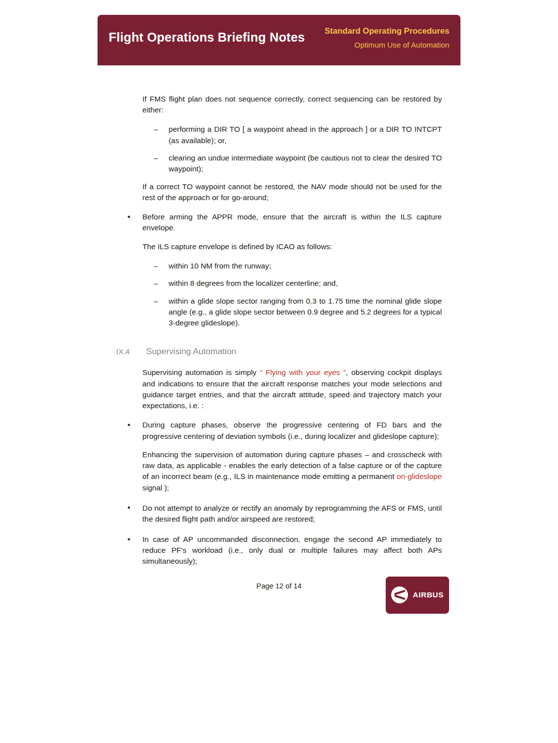Flight Operations Briefing Notes
Standard Operating Procedures
Optimum Use of Automation
If FMS flight plan does not sequence correctly, correct sequencing can be restored by either:
performing a DIR TO [ a waypoint ahead in the approach ] or a DIR TO INTCPT (as available); or,
clearing an undue intermediate waypoint (be cautious not to clear the desired TO waypoint);
If a correct TO waypoint cannot be restored, the NAV mode should not be used for the rest of the approach or for go-around;
Before arming the APPR mode, ensure that the aircraft is within the ILS capture envelope.
The ILS capture envelope is defined by ICAO as follows:
within 10 NM from the runway;
within 8 degrees from the localizer centerline; and,
within a glide slope sector ranging from 0.3 to 1.75 time the nominal glide slope angle (e.g., a glide slope sector between 0.9 degree and 5.2 degrees for a typical 3-degree glideslope).
IX.4
Supervising Automation
Supervising automation is simply “ Flying with your eyes ”, observing cockpit displays and indications to ensure that the aircraft response matches your mode selections and guidance target entries, and that the aircraft attitude, speed and trajectory match your expectations, i.e. :
During capture phases, observe the progressive centering of FD bars and the progressive centering of deviation symbols (i.e., during localizer and glideslope capture);
Enhancing the supervision of automation during capture phases – and crosscheck with raw data, as applicable - enables the early detection of a false capture or of the capture of an incorrect beam (e.g., ILS in maintenance mode emitting a permanent on-glideslope signal );
Do not attempt to analyze or rectify an anomaly by reprogramming the AFS or FMS, until the desired flight path and/or airspeed are restored;
In case of AP uncommanded disconnection, engage the second AP immediately to reduce PF’s workload (i.e., only dual or multiple failures may affect both APs simultaneously);
Page 12 of 14
AIRBUS